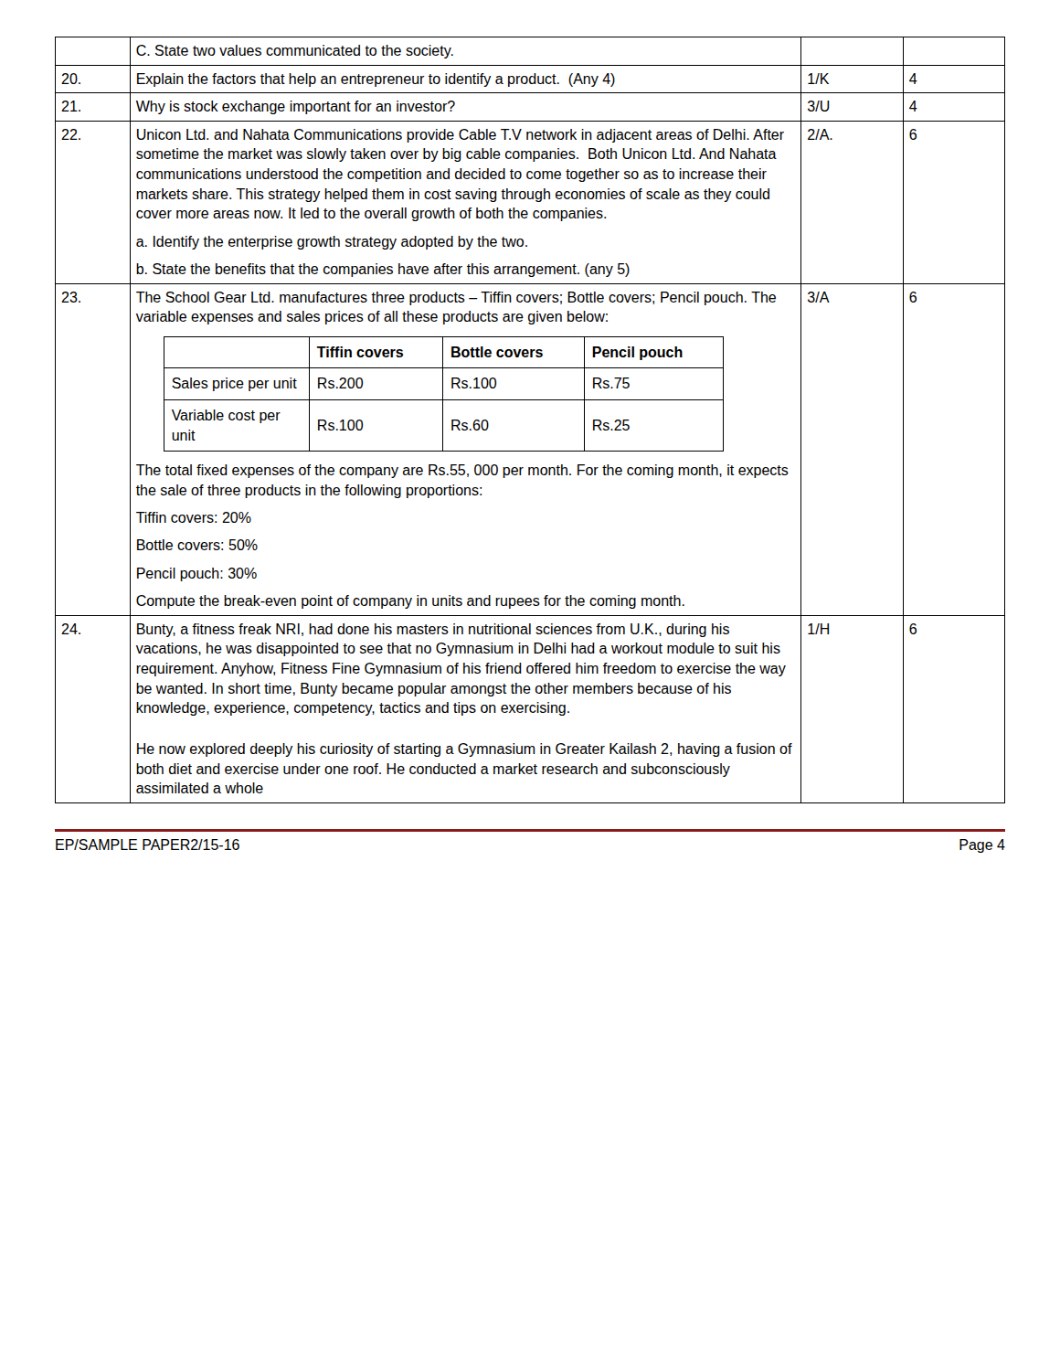| | C. State two values communicated to the society. | | |
| 20. | Explain the factors that help an entrepreneur to identify a product. (Any 4) | 1/K | 4 |
| 21. | Why is stock exchange important for an investor? | 3/U | 4 |
| 22. | Unicon Ltd. and Nahata Communications provide Cable T.V network in adjacent areas of Delhi. After sometime the market was slowly taken over by big cable companies. Both Unicon Ltd. And Nahata communications understood the competition and decided to come together so as to increase their markets share. This strategy helped them in cost saving through economies of scale as they could cover more areas now. It led to the overall growth of both the companies. a. Identify the enterprise growth strategy adopted by the two. b. State the benefits that the companies have after this arrangement. (any 5) | 2/A. | 6 |
| 23. | The School Gear Ltd. manufactures three products – Tiffin covers; Bottle covers; Pencil pouch. The variable expenses and sales prices of all these products are given below: / / Tiffin covers / Bottle covers / Pencil pouch / / Sales price per unit / Rs.200 / Rs.100 / Rs.75 / / Variable cost per unit / Rs.100 / Rs.60 / Rs.25 / The total fixed expenses of the company are Rs.55, 000 per month. For the coming month, it expects the sale of three products in the following proportions: Tiffin covers: 20% Bottle covers: 50% Pencil pouch: 30% Compute the break-even point of company in units and rupees for the coming month. | 3/A | 6 |
| 24. | Bunty, a fitness freak NRI, had done his masters in nutritional sciences from U.K., during his vacations, he was disappointed to see that no Gymnasium in Delhi had a workout module to suit his requirement. Anyhow, Fitness Fine Gymnasium of his friend offered him freedom to exercise the way be wanted. In short time, Bunty became popular amongst the other members because of his knowledge, experience, competency, tactics and tips on exercising. He now explored deeply his curiosity of starting a Gymnasium in Greater Kailash 2, having a fusion of both diet and exercise under one roof. He conducted a market research and subconsciously assimilated a whole | 1/H | 6 |
EP/SAMPLE PAPER2/15-16 Page 4